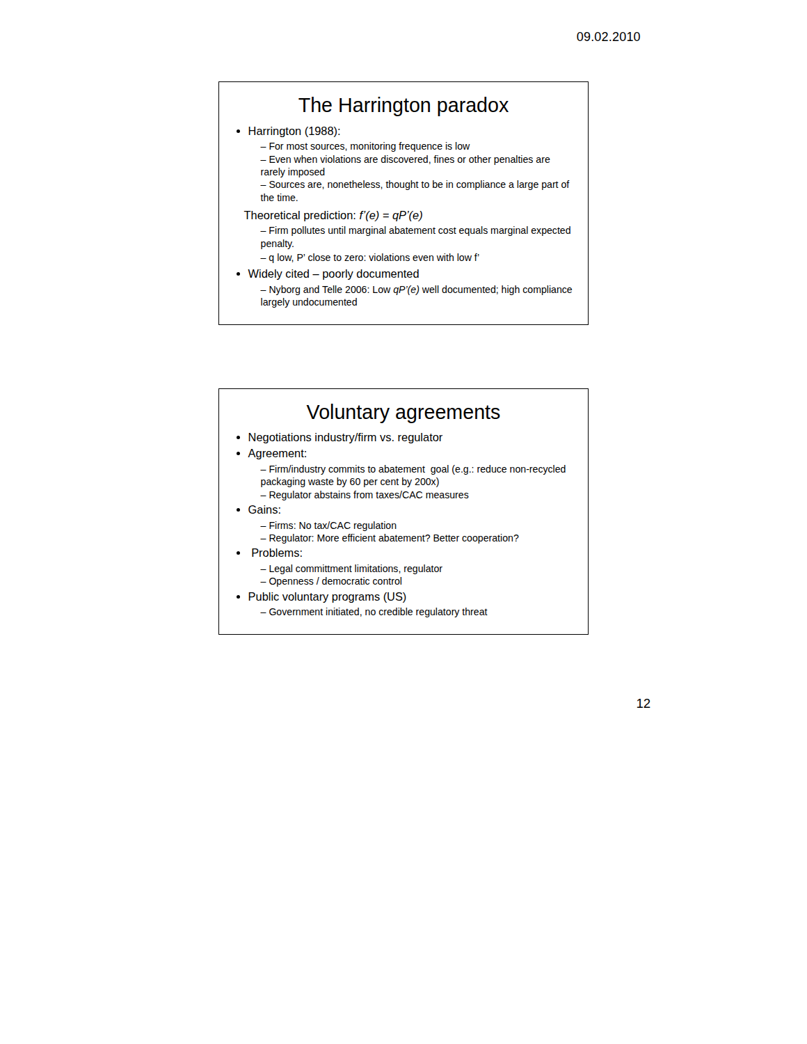09.02.2010
The Harrington paradox
Harrington (1988):
For most sources, monitoring frequence is low
Even when violations are discovered, fines or other penalties are rarely imposed
Sources are, nonetheless, thought to be in compliance a large part of the time.
Theoretical prediction: f’(e) = qP’(e)
– Firm pollutes until marginal abatement cost equals marginal expected penalty.
– q low, P’ close to zero: violations even with low f’
Widely cited – poorly documented
Nyborg and Telle 2006: Low qP’(e) well documented; high compliance largely undocumented
Voluntary agreements
Negotiations industry/firm vs. regulator
Agreement:
Firm/industry commits to abatement goal (e.g.: reduce non-recycled packaging waste by 60 per cent by 200x)
Regulator abstains from taxes/CAC measures
Gains:
Firms: No tax/CAC regulation
Regulator: More efficient abatement? Better cooperation?
Problems:
Legal committment limitations, regulator
Openness / democratic control
Public voluntary programs (US)
Government initiated, no credible regulatory threat
12